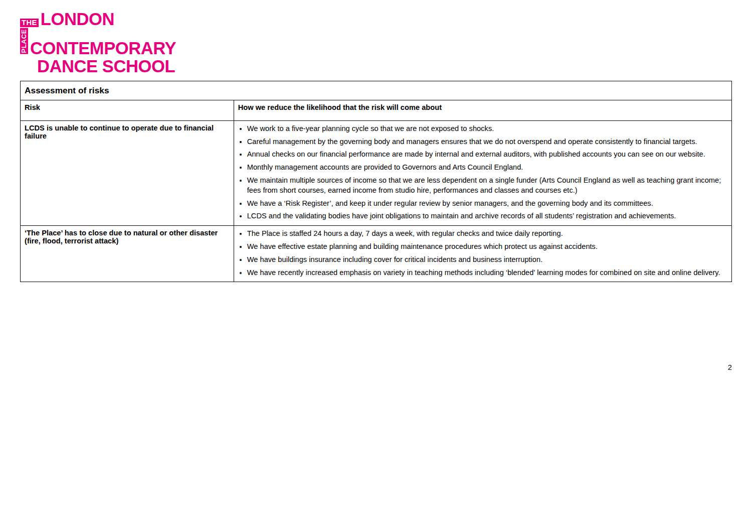THE LONDON
PLACE CONTEMPORARY
DANCE SCHOOL
| Assessment of risks |
| Risk | How we reduce the likelihood that the risk will come about |
| LCDS is unable to continue to operate due to financial failure | We work to a five-year planning cycle so that we are not exposed to shocks. Careful management by the governing body and managers ensures that we do not overspend and operate consistently to financial targets. Annual checks on our financial performance are made by internal and external auditors, with published accounts you can see on our website. Monthly management accounts are provided to Governors and Arts Council England. We maintain multiple sources of income so that we are less dependent on a single funder (Arts Council England as well as teaching grant income; fees from short courses, earned income from studio hire, performances and classes and courses etc.) We have a ‘Risk Register’, and keep it under regular review by senior managers, and the governing body and its committees. LCDS and the validating bodies have joint obligations to maintain and archive records of all students’ registration and achievements. |
| ‘The Place’ has to close due to natural or other disaster (fire, flood, terrorist attack) | The Place is staffed 24 hours a day, 7 days a week, with regular checks and twice daily reporting. We have effective estate planning and building maintenance procedures which protect us against accidents. We have buildings insurance including cover for critical incidents and business interruption. We have recently increased emphasis on variety in teaching methods including ‘blended’ learning modes for combined on site and online delivery. |
2